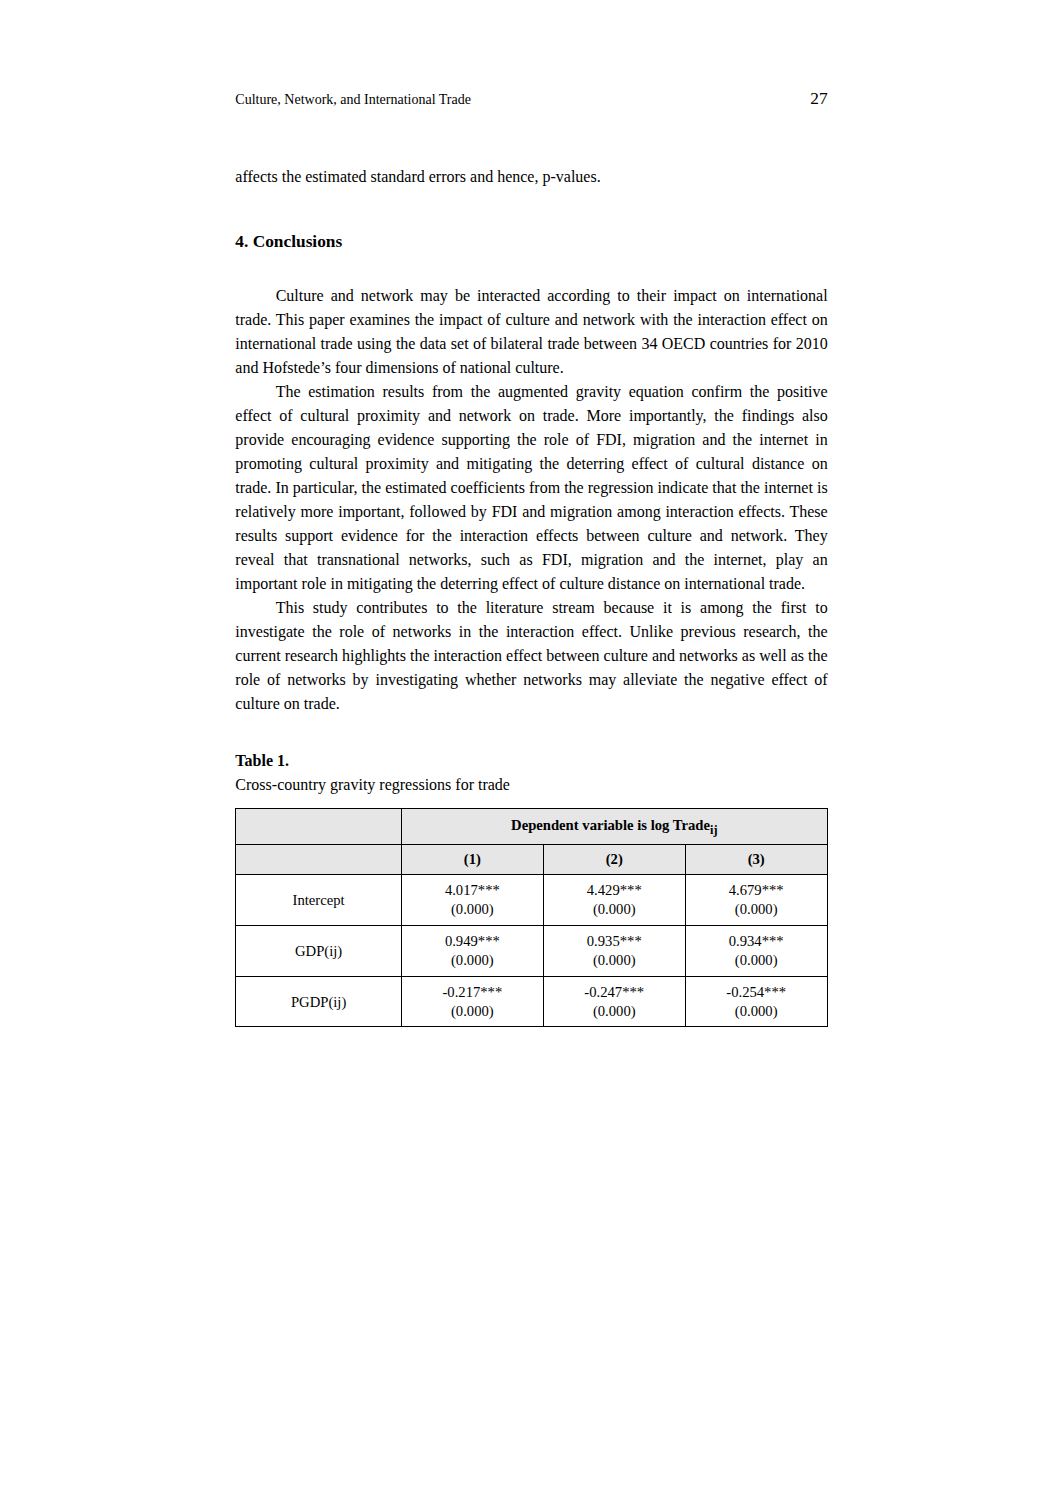Culture, Network, and International Trade 27
affects the estimated standard errors and hence, p-values.
4. Conclusions
Culture and network may be interacted according to their impact on international trade. This paper examines the impact of culture and network with the interaction effect on international trade using the data set of bilateral trade between 34 OECD countries for 2010 and Hofstede’s four dimensions of national culture.
The estimation results from the augmented gravity equation confirm the positive effect of cultural proximity and network on trade. More importantly, the findings also provide encouraging evidence supporting the role of FDI, migration and the internet in promoting cultural proximity and mitigating the deterring effect of cultural distance on trade. In particular, the estimated coefficients from the regression indicate that the internet is relatively more important, followed by FDI and migration among interaction effects. These results support evidence for the interaction effects between culture and network. They reveal that transnational networks, such as FDI, migration and the internet, play an important role in mitigating the deterring effect of culture distance on international trade.
This study contributes to the literature stream because it is among the first to investigate the role of networks in the interaction effect. Unlike previous research, the current research highlights the interaction effect between culture and networks as well as the role of networks by investigating whether networks may alleviate the negative effect of culture on trade.
Table 1.
Cross-country gravity regressions for trade
| | Dependent variable is log Trade ij |
| | (1) | (2) | (3) |
| Intercept | 4.017*** (0.000) | 4.429*** (0.000) | 4.679*** (0.000) |
| GDP(ij) | 0.949*** (0.000) | 0.935*** (0.000) | 0.934*** (0.000) |
| PGDP(ij) | -0.217*** (0.000) | -0.247*** (0.000) | -0.254*** (0.000) |